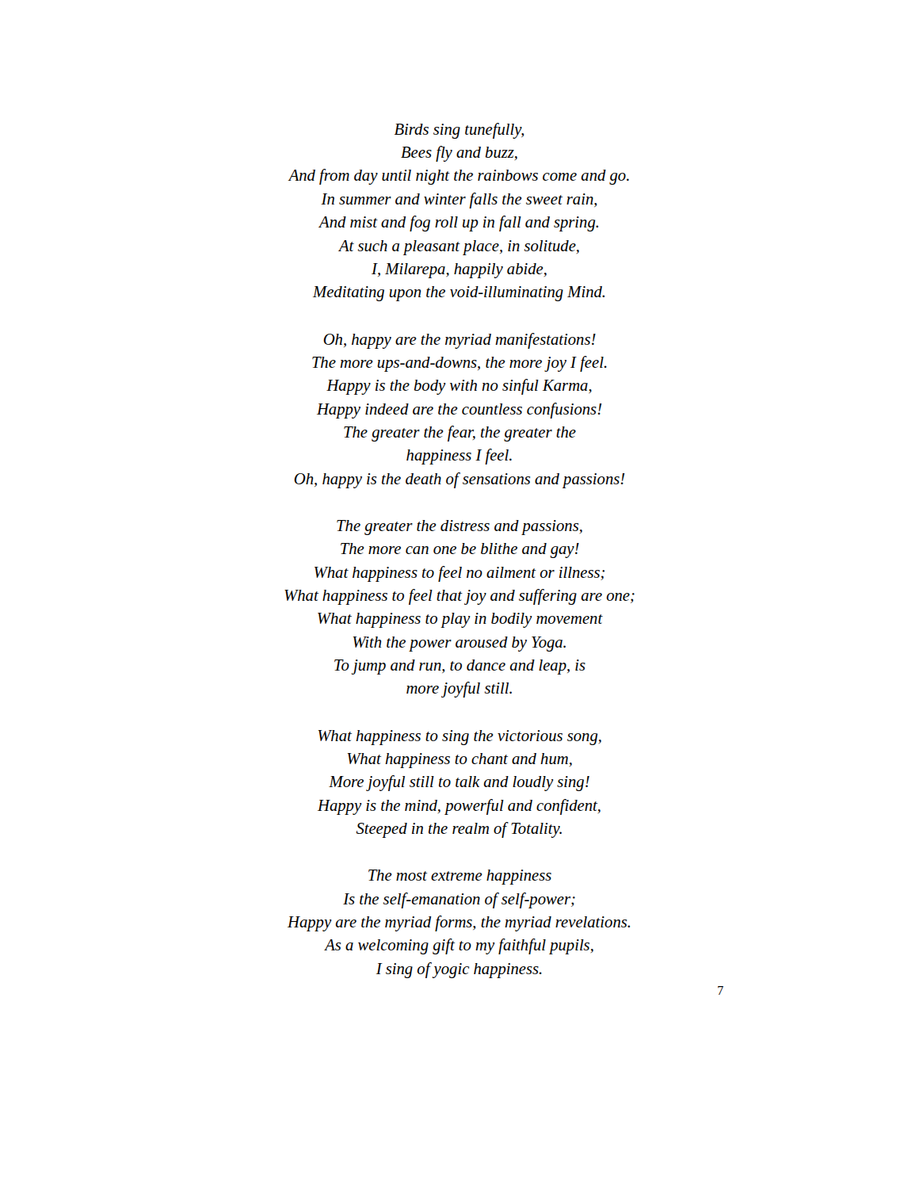Birds sing tunefully,
Bees fly and buzz,
And from day until night the rainbows come and go.
In summer and winter falls the sweet rain,
And mist and fog roll up in fall and spring.
At such a pleasant place, in solitude,
I, Milarepa, happily abide,
Meditating upon the void-illuminating Mind.
Oh, happy are the myriad manifestations!
The more ups-and-downs, the more joy I feel.
Happy is the body with no sinful Karma,
Happy indeed are the countless confusions!
The greater the fear, the greater the
happiness I feel. Oh, happy is the death of sensations and passions!
The greater the distress and passions,
The more can one be blithe and gay!
What happiness to feel no ailment or illness;
What happiness to feel that joy and suffering are one;
What happiness to play in bodily movement
With the power aroused by Yoga.
To jump and run, to dance and leap, is
more joyful still.
What happiness to sing the victorious song,
What happiness to chant and hum,
More joyful still to talk and loudly sing!
Happy is the mind, powerful and confident,
Steeped in the realm of Totality.
The most extreme happiness
Is the self-emanation of self-power;
Happy are the myriad forms, the myriad revelations.
As a welcoming gift to my faithful pupils,
I sing of yogic happiness.
7